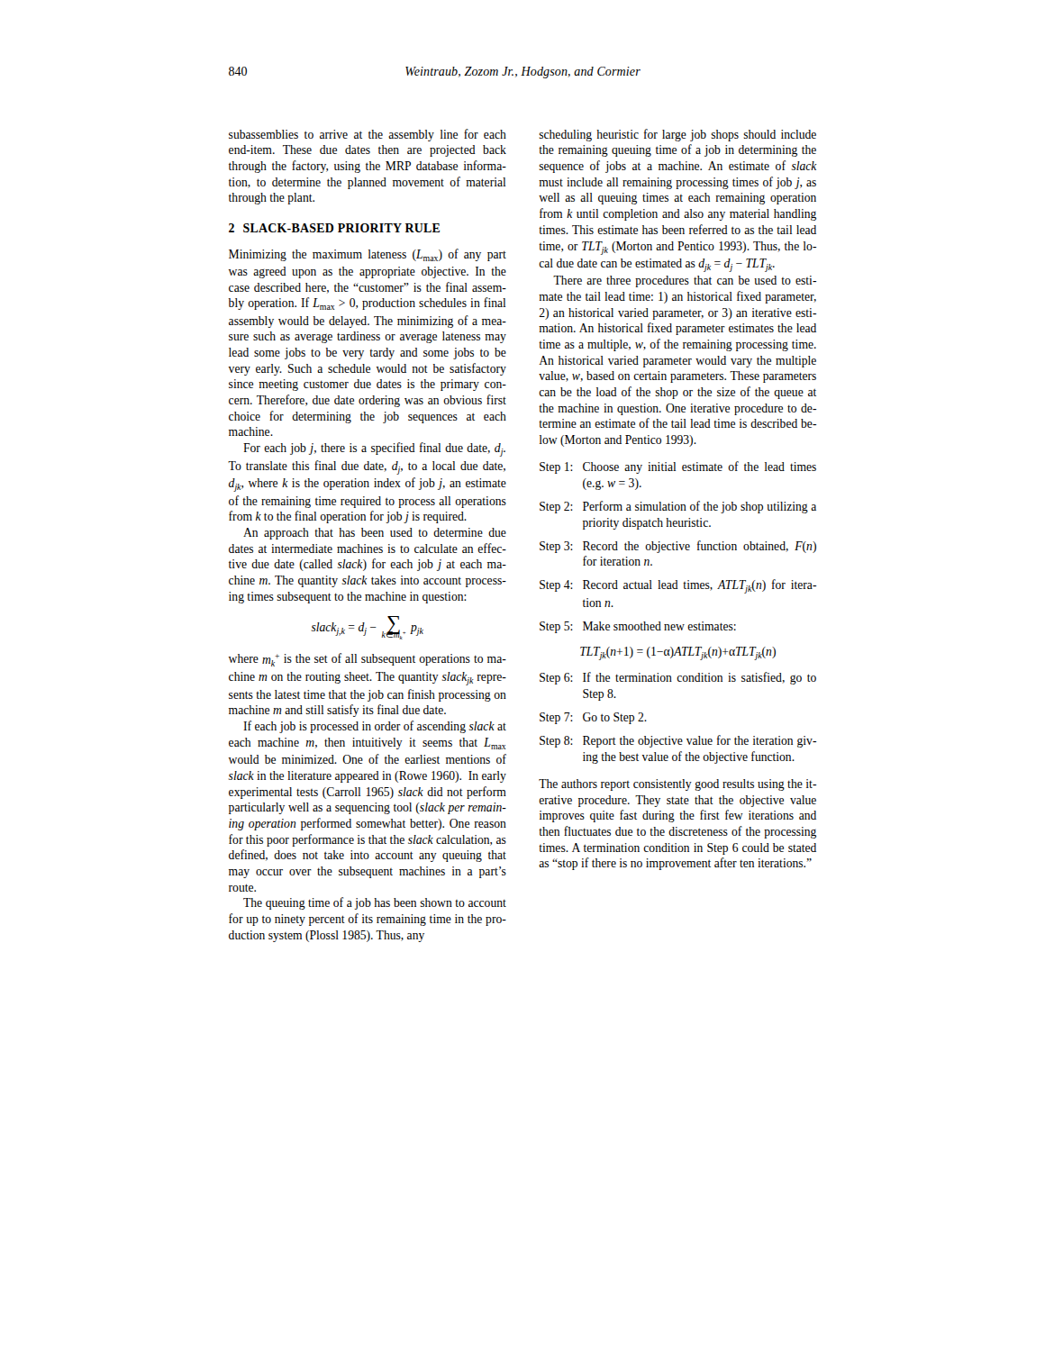840
Weintraub, Zozom Jr., Hodgson, and Cormier
subassemblies to arrive at the assembly line for each end-item. These due dates then are projected back through the factory, using the MRP database information, to determine the planned movement of material through the plant.
2 SLACK-BASED PRIORITY RULE
Minimizing the maximum lateness (Lmax) of any part was agreed upon as the appropriate objective. In the case described here, the “customer” is the final assembly operation. If Lmax > 0, production schedules in final assembly would be delayed. The minimizing of a measure such as average tardiness or average lateness may lead some jobs to be very tardy and some jobs to be very early. Such a schedule would not be satisfactory since meeting customer due dates is the primary concern. Therefore, due date ordering was an obvious first choice for determining the job sequences at each machine.
For each job j, there is a specified final due date, dj. To translate this final due date, dj, to a local due date, djk, where k is the operation index of job j, an estimate of the remaining time required to process all operations from k to the final operation for job j is required.
An approach that has been used to determine due dates at intermediate machines is to calculate an effective due date (called slack) for each job j at each machine m. The quantity slack takes into account processing times subsequent to the machine in question:
slackj,k = dj − ∑ k∈mk+ pjk
where mk+ is the set of all subsequent operations to machine m on the routing sheet. The quantity slackjk represents the latest time that the job can finish processing on machine m and still satisfy its final due date.
If each job is processed in order of ascending slack at each machine m, then intuitively it seems that Lmax would be minimized. One of the earliest mentions of slack in the literature appeared in (Rowe 1960). In early experimental tests (Carroll 1965) slack did not perform particularly well as a sequencing tool (slack per remaining operation performed somewhat better). One reason for this poor performance is that the slack calculation, as defined, does not take into account any queuing that may occur over the subsequent machines in a part’s route.
The queuing time of a job has been shown to account for up to ninety percent of its remaining time in the production system (Plossl 1985). Thus, any
scheduling heuristic for large job shops should include the remaining queuing time of a job in determining the sequence of jobs at a machine. An estimate of slack must include all remaining processing times of job j, as well as all queuing times at each remaining operation from k until completion and also any material handling times. This estimate has been referred to as the tail lead time, or TLTjk (Morton and Pentico 1993). Thus, the local due date can be estimated as djk = dj − TLTjk.
There are three procedures that can be used to estimate the tail lead time: 1) an historical fixed parameter, 2) an historical varied parameter, or 3) an iterative estimation. An historical fixed parameter estimates the lead time as a multiple, w, of the remaining processing time. An historical varied parameter would vary the multiple value, w, based on certain parameters. These parameters can be the load of the shop or the size of the queue at the machine in question. One iterative procedure to determine an estimate of the tail lead time is described below (Morton and Pentico 1993).
Step 1:
Choose any initial estimate of the lead times (e.g. w = 3).
Step 2:
Perform a simulation of the job shop utilizing a priority dispatch heuristic.
Step 3:
Record the objective function obtained, F(n) for iteration n.
Step 4:
Record actual lead times, ATLTjk(n) for iteration n.
Step 5:
Make smoothed new estimates:
TLTjk(n+1) = (1−α)ATLTjk(n)+αTLTjk(n)
Step 6:
If the termination condition is satisfied, go to Step 8.
Step 7:
Go to Step 2.
Step 8:
Report the objective value for the iteration giving the best value of the objective function.
The authors report consistently good results using the iterative procedure. They state that the objective value improves quite fast during the first few iterations and then fluctuates due to the discreteness of the processing times. A termination condition in Step 6 could be stated as “stop if there is no improvement after ten iterations.”